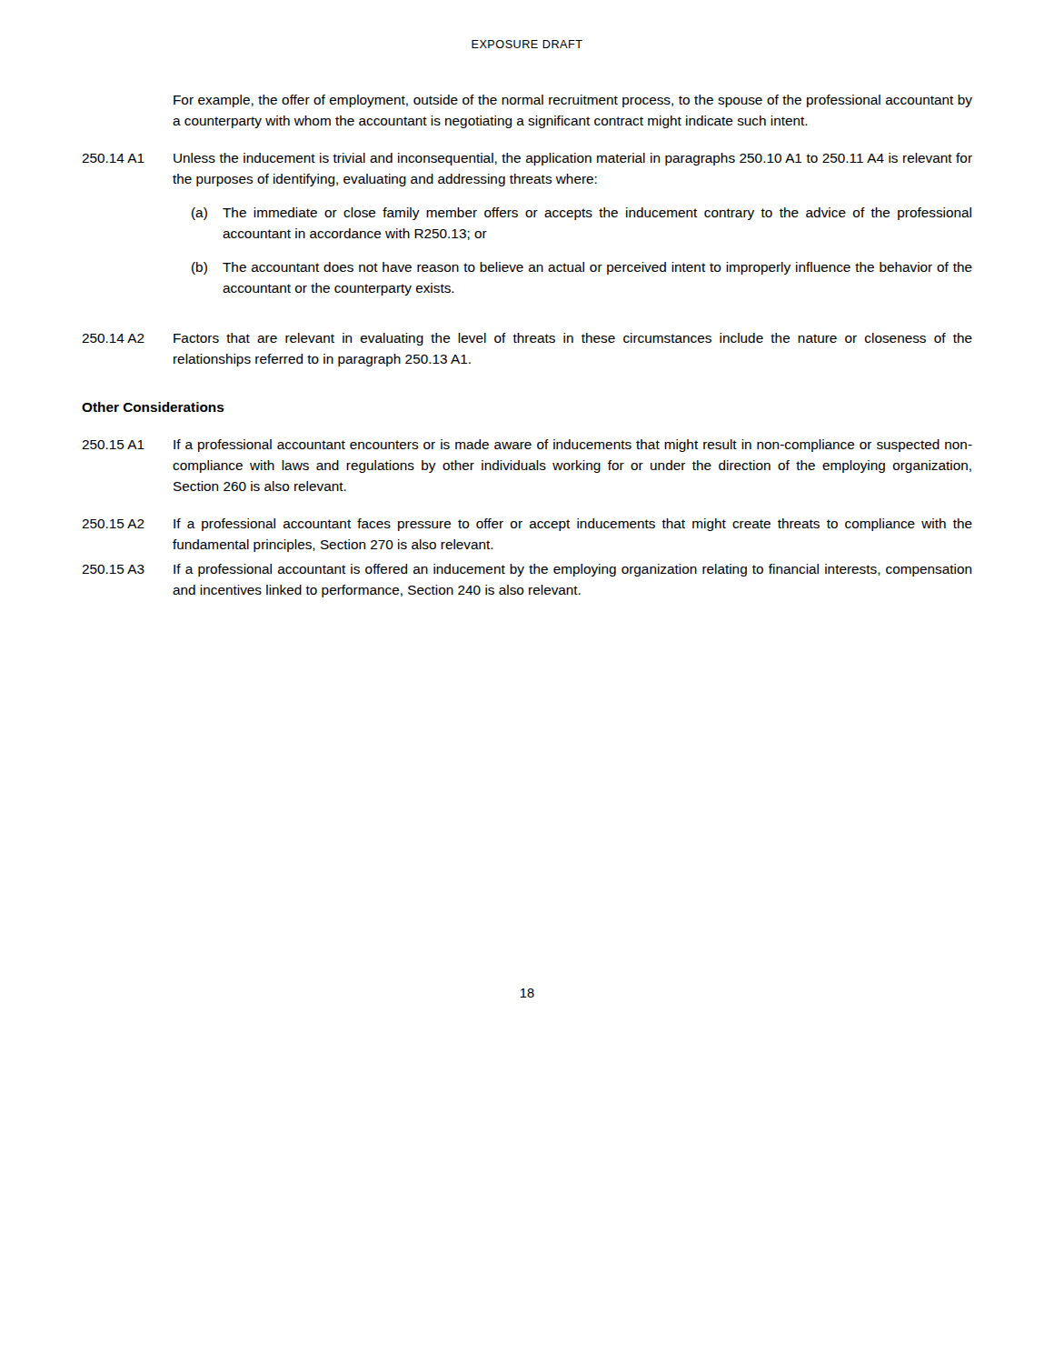EXPOSURE DRAFT
For example, the offer of employment, outside of the normal recruitment process, to the spouse of the professional accountant by a counterparty with whom the accountant is negotiating a significant contract might indicate such intent.
250.14 A1
Unless the inducement is trivial and inconsequential, the application material in paragraphs 250.10 A1 to 250.11 A4 is relevant for the purposes of identifying, evaluating and addressing threats where:
(a)
The immediate or close family member offers or accepts the inducement contrary to the advice of the professional accountant in accordance with R250.13; or
(b)
The accountant does not have reason to believe an actual or perceived intent to improperly influence the behavior of the accountant or the counterparty exists.
250.14 A2
Factors that are relevant in evaluating the level of threats in these circumstances include the nature or closeness of the relationships referred to in paragraph 250.13 A1.
Other Considerations
250.15 A1
If a professional accountant encounters or is made aware of inducements that might result in non-compliance or suspected non-compliance with laws and regulations by other individuals working for or under the direction of the employing organization, Section 260 is also relevant.
250.15 A2
If a professional accountant faces pressure to offer or accept inducements that might create threats to compliance with the fundamental principles, Section 270 is also relevant.
250.15 A3
If a professional accountant is offered an inducement by the employing organization relating to financial interests, compensation and incentives linked to performance, Section 240 is also relevant.
18